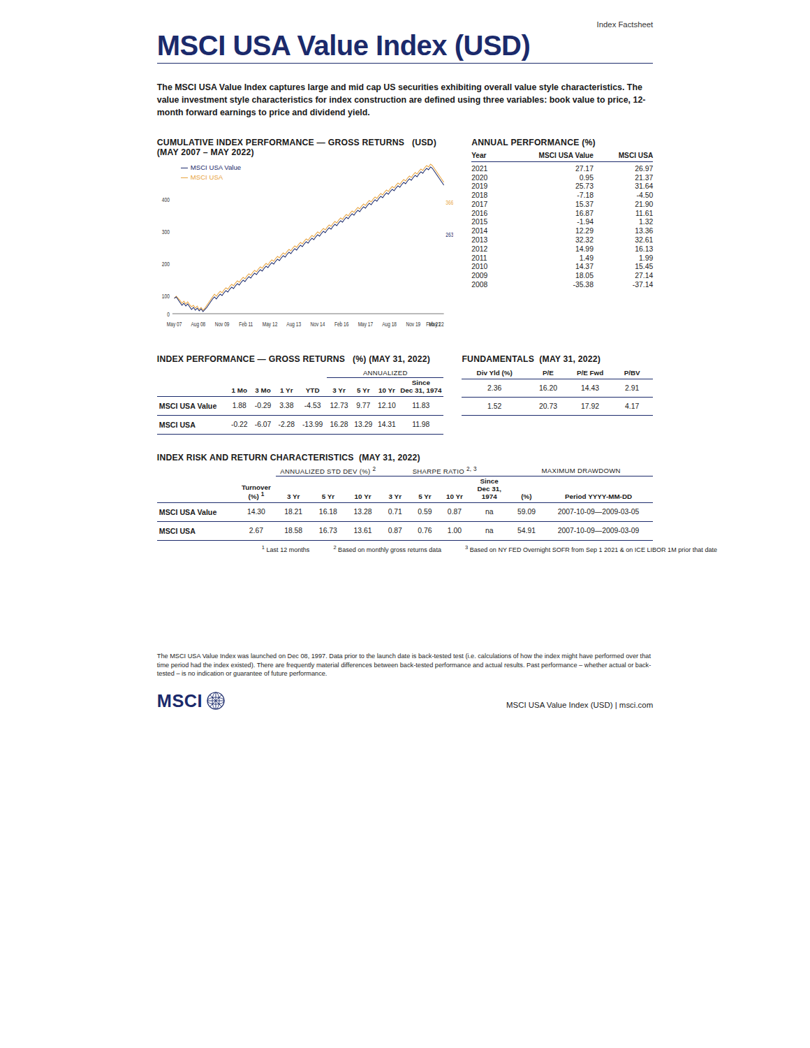Index Factsheet
MSCI USA Value Index (USD)
The MSCI USA Value Index captures large and mid cap US securities exhibiting overall value style characteristics. The value investment style characteristics for index construction are defined using three variables: book value to price, 12-month forward earnings to price and dividend yield.
CUMULATIVE INDEX PERFORMANCE — GROSS RETURNS (USD)
(MAY 2007 – MAY 2022)
MSCI USA Value
MSCI USA
400 300 200 100 0 May 07 Aug 08 Nov 09 Feb 11 May 12 Aug 13 Nov 14 Feb 16 May 17 Aug 18 Nov 19 Feb 21 May 22 366.95 263.41
ANNUAL PERFORMANCE (%)
| Year | MSCI USA Value | MSCI USA |
| --- | --- | --- |
| 2021 | 27.17 | 26.97 |
| 2020 | 0.95 | 21.37 |
| 2019 | 25.73 | 31.64 |
| 2018 | -7.18 | -4.50 |
| 2017 | 15.37 | 21.90 |
| 2016 | 16.87 | 11.61 |
| 2015 | -1.94 | 1.32 |
| 2014 | 12.29 | 13.36 |
| 2013 | 32.32 | 32.61 |
| 2012 | 14.99 | 16.13 |
| 2011 | 1.49 | 1.99 |
| 2010 | 14.37 | 15.45 |
| 2009 | 18.05 | 27.14 |
| 2008 | -35.38 | -37.14 |
INDEX PERFORMANCE — GROSS RETURNS (%) (MAY 31, 2022)
| | ANNUALIZED |
| --- | --- |
| | 1 Mo | 3 Mo | 1 Yr | YTD | 3 Yr | 5 Yr | 10 Yr | Since Dec 31, 1974 |
| MSCI USA Value | 1.88 | -0.29 | 3.38 | -4.53 | 12.73 | 9.77 | 12.10 | 11.83 |
| MSCI USA | -0.22 | -6.07 | -2.28 | -13.99 | 16.28 | 13.29 | 14.31 | 11.98 |
FUNDAMENTALS (MAY 31, 2022)
| Div Yld (%) | P/E | P/E Fwd | P/BV |
| --- | --- | --- | --- |
| 2.36 | 16.20 | 14.43 | 2.91 |
| 1.52 | 20.73 | 17.92 | 4.17 |
INDEX RISK AND RETURN CHARACTERISTICS (MAY 31, 2022)
| | ANNUALIZED STD DEV (%) 2 | SHARPE RATIO 2, 3 | MAXIMUM DRAWDOWN |
| --- | --- | --- | --- |
| | Turnover (%) 1 | 3 Yr | 5 Yr | 10 Yr | 3 Yr | 5 Yr | 10 Yr | Since Dec 31, 1974 | (%) | Period YYYY-MM-DD |
| MSCI USA Value | 14.30 | 18.21 | 16.18 | 13.28 | 0.71 | 0.59 | 0.87 | na | 59.09 | 2007-10-09—2009-03-05 |
| MSCI USA | 2.67 | 18.58 | 16.73 | 13.61 | 0.87 | 0.76 | 1.00 | na | 54.91 | 2007-10-09—2009-03-09 |
1 Last 12 months 2 Based on monthly gross returns data 3 Based on NY FED Overnight SOFR from Sep 1 2021 & on ICE LIBOR 1M prior that date
The MSCI USA Value Index was launched on Dec 08, 1997. Data prior to the launch date is back-tested test (i.e. calculations of how the index might have performed over that time period had the index existed). There are frequently material differences between back-tested performance and actual results. Past performance – whether actual or back- tested – is no indication or guarantee of future performance.
MSCI
MSCI USA Value Index (USD) | msci.com